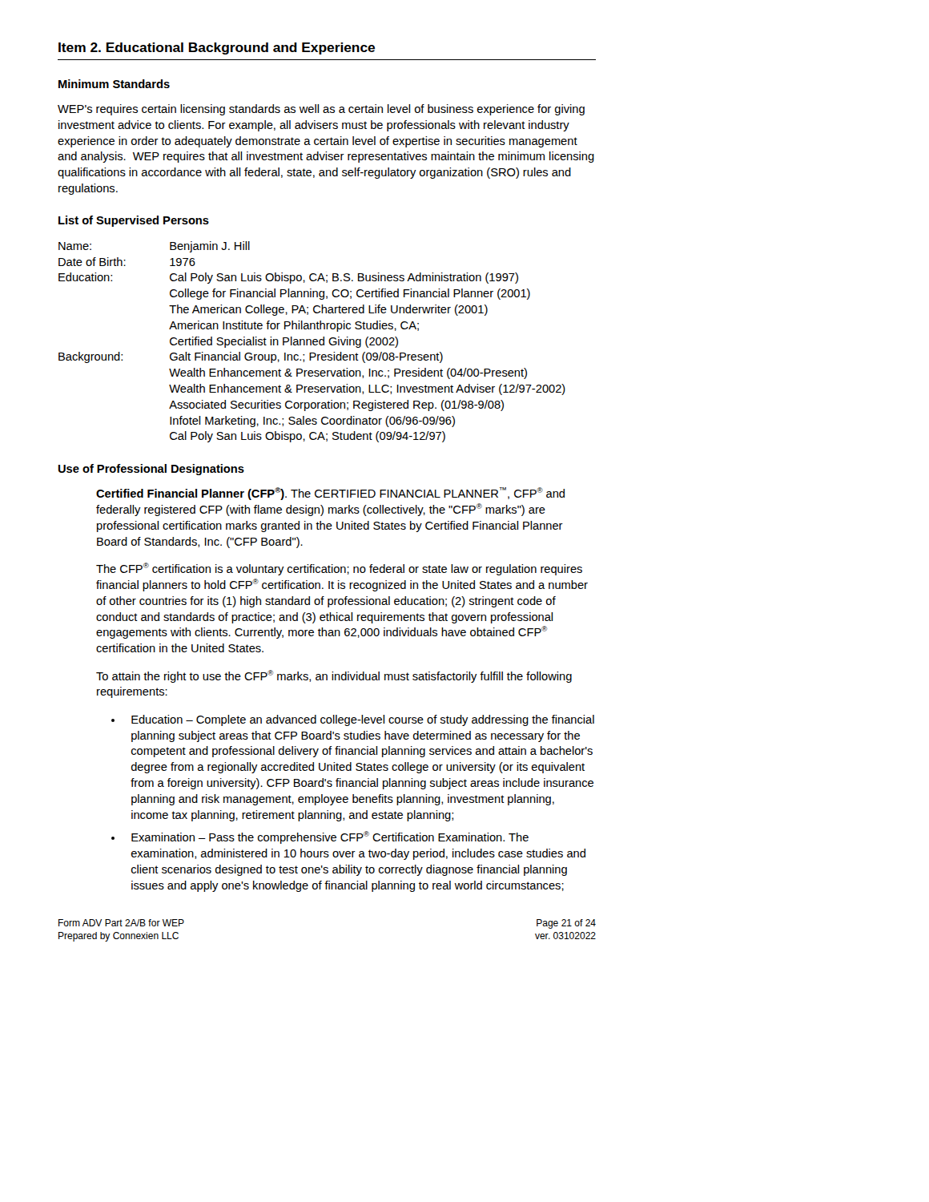Item 2. Educational Background and Experience
Minimum Standards
WEP's requires certain licensing standards as well as a certain level of business experience for giving investment advice to clients. For example, all advisers must be professionals with relevant industry experience in order to adequately demonstrate a certain level of expertise in securities management and analysis. WEP requires that all investment adviser representatives maintain the minimum licensing qualifications in accordance with all federal, state, and self-regulatory organization (SRO) rules and regulations.
List of Supervised Persons
| Name: | Benjamin J. Hill |
| Date of Birth: | 1976 |
| Education: | Cal Poly San Luis Obispo, CA; B.S. Business Administration (1997) College for Financial Planning, CO; Certified Financial Planner (2001) The American College, PA; Chartered Life Underwriter (2001) American Institute for Philanthropic Studies, CA; Certified Specialist in Planned Giving (2002) |
| Background: | Galt Financial Group, Inc.; President (09/08-Present) Wealth Enhancement & Preservation, Inc.; President (04/00-Present) Wealth Enhancement & Preservation, LLC; Investment Adviser (12/97-2002) Associated Securities Corporation; Registered Rep. (01/98-9/08) Infotel Marketing, Inc.; Sales Coordinator (06/96-09/96) Cal Poly San Luis Obispo, CA; Student (09/94-12/97) |
Use of Professional Designations
Certified Financial Planner (CFP®). The CERTIFIED FINANCIAL PLANNER™, CFP® and federally registered CFP (with flame design) marks (collectively, the "CFP® marks") are professional certification marks granted in the United States by Certified Financial Planner Board of Standards, Inc. ("CFP Board").
The CFP® certification is a voluntary certification; no federal or state law or regulation requires financial planners to hold CFP® certification. It is recognized in the United States and a number of other countries for its (1) high standard of professional education; (2) stringent code of conduct and standards of practice; and (3) ethical requirements that govern professional engagements with clients. Currently, more than 62,000 individuals have obtained CFP® certification in the United States.
To attain the right to use the CFP® marks, an individual must satisfactorily fulfill the following requirements:
Education – Complete an advanced college-level course of study addressing the financial planning subject areas that CFP Board's studies have determined as necessary for the competent and professional delivery of financial planning services and attain a bachelor's degree from a regionally accredited United States college or university (or its equivalent from a foreign university). CFP Board's financial planning subject areas include insurance planning and risk management, employee benefits planning, investment planning, income tax planning, retirement planning, and estate planning;
Examination – Pass the comprehensive CFP® Certification Examination. The examination, administered in 10 hours over a two-day period, includes case studies and client scenarios designed to test one's ability to correctly diagnose financial planning issues and apply one's knowledge of financial planning to real world circumstances;
Form ADV Part 2A/B for WEP
Prepared by Connexien LLC
Page 21 of 24
ver. 03102022